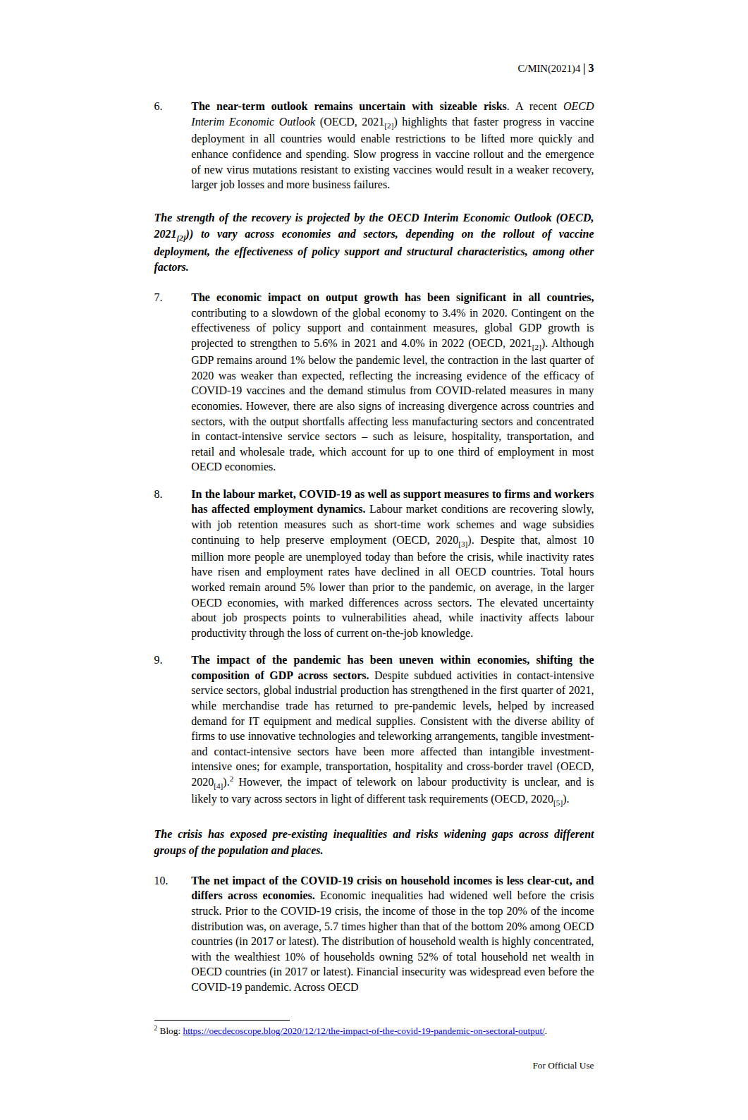C/MIN(2021)4 | 3
6. The near-term outlook remains uncertain with sizeable risks. A recent OECD Interim Economic Outlook (OECD, 2021[2]) highlights that faster progress in vaccine deployment in all countries would enable restrictions to be lifted more quickly and enhance confidence and spending. Slow progress in vaccine rollout and the emergence of new virus mutations resistant to existing vaccines would result in a weaker recovery, larger job losses and more business failures.
The strength of the recovery is projected by the OECD Interim Economic Outlook (OECD, 2021[2])) to vary across economies and sectors, depending on the rollout of vaccine deployment, the effectiveness of policy support and structural characteristics, among other factors.
7. The economic impact on output growth has been significant in all countries, contributing to a slowdown of the global economy to 3.4% in 2020. Contingent on the effectiveness of policy support and containment measures, global GDP growth is projected to strengthen to 5.6% in 2021 and 4.0% in 2022 (OECD, 2021[2]). Although GDP remains around 1% below the pandemic level, the contraction in the last quarter of 2020 was weaker than expected, reflecting the increasing evidence of the efficacy of COVID-19 vaccines and the demand stimulus from COVID-related measures in many economies. However, there are also signs of increasing divergence across countries and sectors, with the output shortfalls affecting less manufacturing sectors and concentrated in contact-intensive service sectors – such as leisure, hospitality, transportation, and retail and wholesale trade, which account for up to one third of employment in most OECD economies.
8. In the labour market, COVID-19 as well as support measures to firms and workers has affected employment dynamics. Labour market conditions are recovering slowly, with job retention measures such as short-time work schemes and wage subsidies continuing to help preserve employment (OECD, 2020[3]). Despite that, almost 10 million more people are unemployed today than before the crisis, while inactivity rates have risen and employment rates have declined in all OECD countries. Total hours worked remain around 5% lower than prior to the pandemic, on average, in the larger OECD economies, with marked differences across sectors. The elevated uncertainty about job prospects points to vulnerabilities ahead, while inactivity affects labour productivity through the loss of current on-the-job knowledge.
9. The impact of the pandemic has been uneven within economies, shifting the composition of GDP across sectors. Despite subdued activities in contact-intensive service sectors, global industrial production has strengthened in the first quarter of 2021, while merchandise trade has returned to pre-pandemic levels, helped by increased demand for IT equipment and medical supplies. Consistent with the diverse ability of firms to use innovative technologies and teleworking arrangements, tangible investment- and contact-intensive sectors have been more affected than intangible investment-intensive ones; for example, transportation, hospitality and cross-border travel (OECD, 2020[4]).2 However, the impact of telework on labour productivity is unclear, and is likely to vary across sectors in light of different task requirements (OECD, 2020[5]).
The crisis has exposed pre-existing inequalities and risks widening gaps across different groups of the population and places.
10. The net impact of the COVID-19 crisis on household incomes is less clear-cut, and differs across economies. Economic inequalities had widened well before the crisis struck. Prior to the COVID-19 crisis, the income of those in the top 20% of the income distribution was, on average, 5.7 times higher than that of the bottom 20% among OECD countries (in 2017 or latest). The distribution of household wealth is highly concentrated, with the wealthiest 10% of households owning 52% of total household net wealth in OECD countries (in 2017 or latest). Financial insecurity was widespread even before the COVID-19 pandemic. Across OECD
2 Blog: https://oecdecoscope.blog/2020/12/12/the-impact-of-the-covid-19-pandemic-on-sectoral-output/.
For Official Use